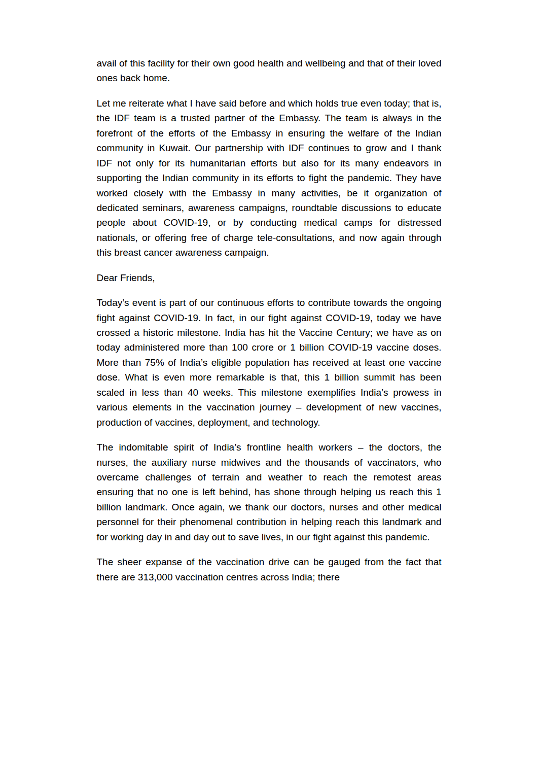avail of this facility for their own good health and wellbeing and that of their loved ones back home.
Let me reiterate what I have said before and which holds true even today; that is, the IDF team is a trusted partner of the Embassy. The team is always in the forefront of the efforts of the Embassy in ensuring the welfare of the Indian community in Kuwait. Our partnership with IDF continues to grow and I thank IDF not only for its humanitarian efforts but also for its many endeavors in supporting the Indian community in its efforts to fight the pandemic. They have worked closely with the Embassy in many activities, be it organization of dedicated seminars, awareness campaigns, roundtable discussions to educate people about COVID-19, or by conducting medical camps for distressed nationals, or offering free of charge tele-consultations, and now again through this breast cancer awareness campaign.
Dear Friends,
Today’s event is part of our continuous efforts to contribute towards the ongoing fight against COVID-19. In fact, in our fight against COVID-19, today we have crossed a historic milestone. India has hit the Vaccine Century; we have as on today administered more than 100 crore or 1 billion COVID-19 vaccine doses. More than 75% of India’s eligible population has received at least one vaccine dose. What is even more remarkable is that, this 1 billion summit has been scaled in less than 40 weeks. This milestone exemplifies India’s prowess in various elements in the vaccination journey – development of new vaccines, production of vaccines, deployment, and technology.
The indomitable spirit of India’s frontline health workers – the doctors, the nurses, the auxiliary nurse midwives and the thousands of vaccinators, who overcame challenges of terrain and weather to reach the remotest areas ensuring that no one is left behind, has shone through helping us reach this 1 billion landmark. Once again, we thank our doctors, nurses and other medical personnel for their phenomenal contribution in helping reach this landmark and for working day in and day out to save lives, in our fight against this pandemic.
The sheer expanse of the vaccination drive can be gauged from the fact that there are 313,000 vaccination centres across India; there